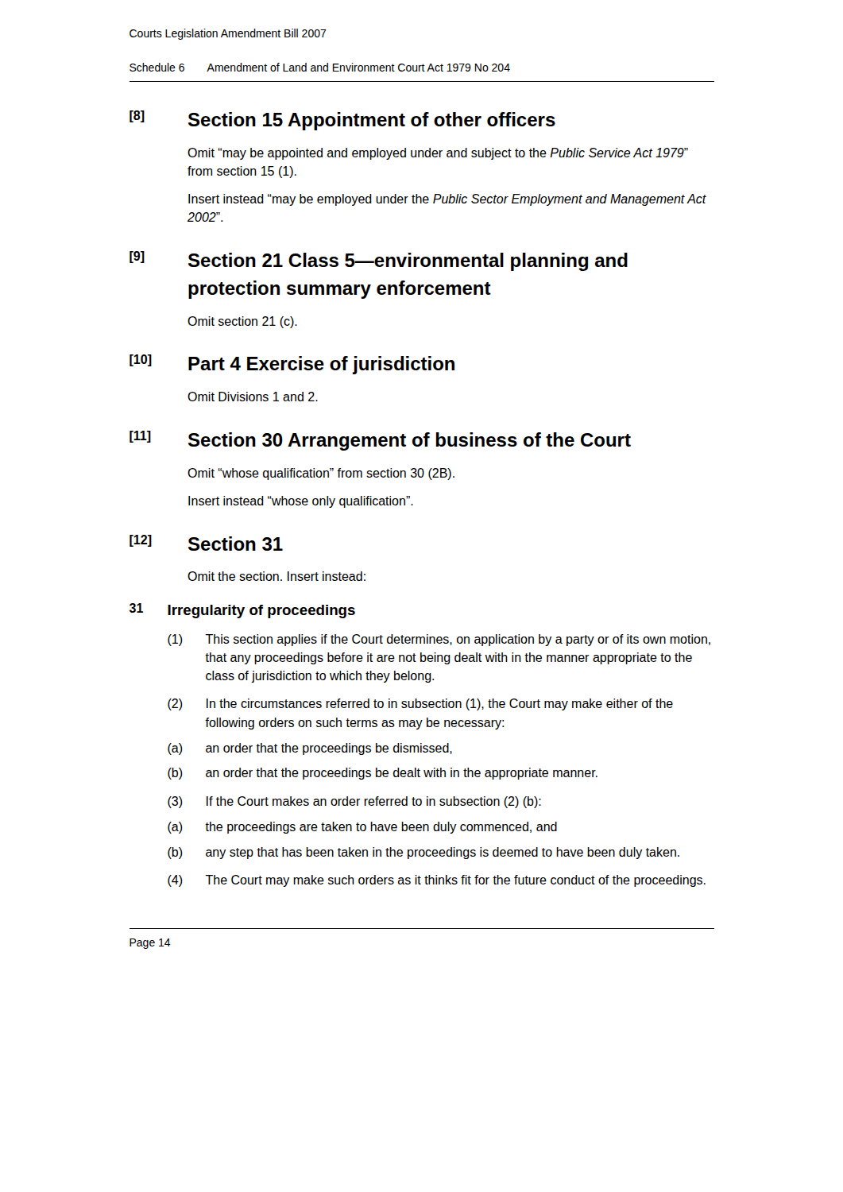Courts Legislation Amendment Bill 2007
Schedule 6 Amendment of Land and Environment Court Act 1979 No 204
[8]
Section 15 Appointment of other officers
Omit “may be appointed and employed under and subject to the Public Service Act 1979” from section 15 (1).
Insert instead “may be employed under the Public Sector Employment and Management Act 2002”.
[9]
Section 21 Class 5—environmental planning and protection summary enforcement
Omit section 21 (c).
[10]
Part 4 Exercise of jurisdiction
Omit Divisions 1 and 2.
[11]
Section 30 Arrangement of business of the Court
Omit “whose qualification” from section 30 (2B).
Insert instead “whose only qualification”.
[12]
Section 31
Omit the section. Insert instead:
31
Irregularity of proceedings
(1) This section applies if the Court determines, on application by a party or of its own motion, that any proceedings before it are not being dealt with in the manner appropriate to the class of jurisdiction to which they belong.
(2) In the circumstances referred to in subsection (1), the Court may make either of the following orders on such terms as may be necessary:
(a) an order that the proceedings be dismissed,
(b) an order that the proceedings be dealt with in the appropriate manner.
(3) If the Court makes an order referred to in subsection (2) (b):
(a) the proceedings are taken to have been duly commenced, and
(b) any step that has been taken in the proceedings is deemed to have been duly taken.
(4) The Court may make such orders as it thinks fit for the future conduct of the proceedings.
Page 14